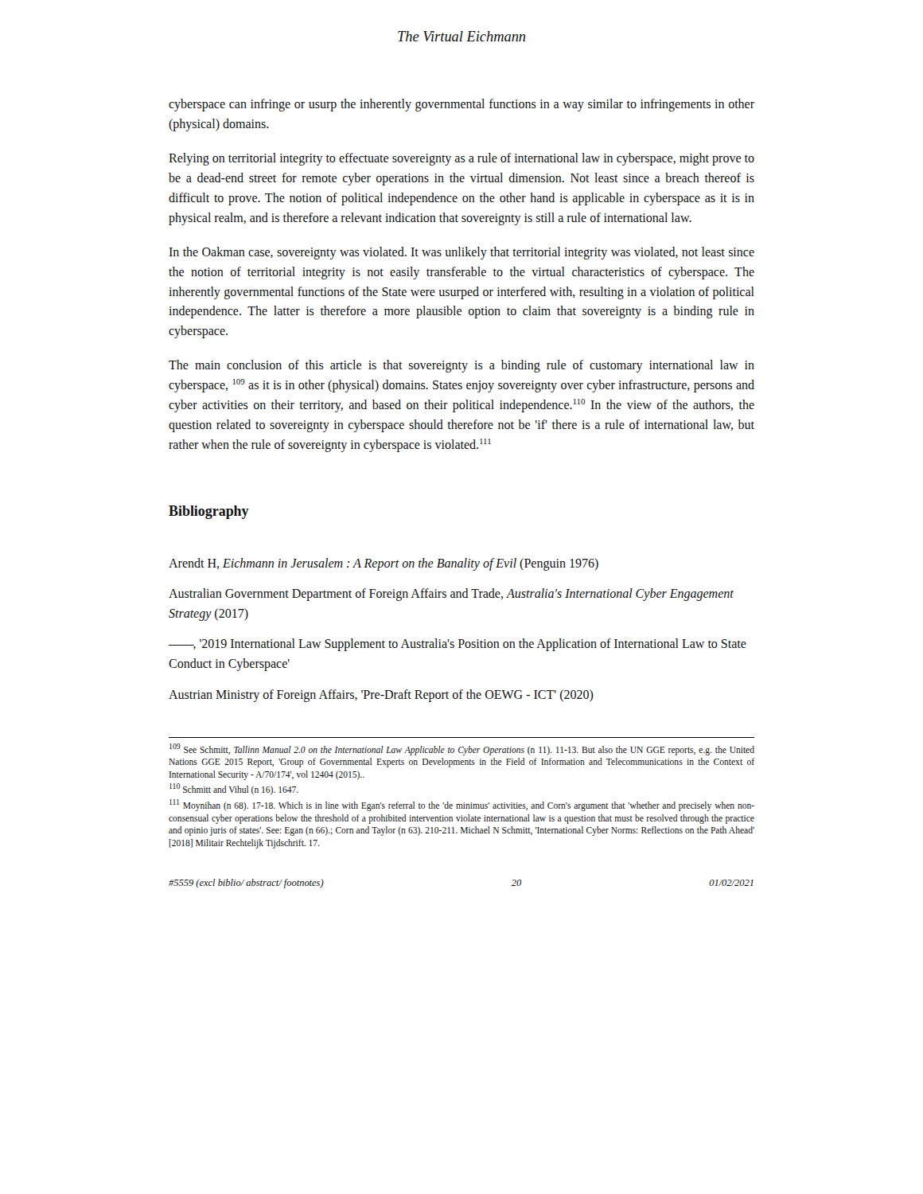The Virtual Eichmann
cyberspace can infringe or usurp the inherently governmental functions in a way similar to infringements in other (physical) domains.
Relying on territorial integrity to effectuate sovereignty as a rule of international law in cyberspace, might prove to be a dead-end street for remote cyber operations in the virtual dimension. Not least since a breach thereof is difficult to prove. The notion of political independence on the other hand is applicable in cyberspace as it is in physical realm, and is therefore a relevant indication that sovereignty is still a rule of international law.
In the Oakman case, sovereignty was violated. It was unlikely that territorial integrity was violated, not least since the notion of territorial integrity is not easily transferable to the virtual characteristics of cyberspace. The inherently governmental functions of the State were usurped or interfered with, resulting in a violation of political independence. The latter is therefore a more plausible option to claim that sovereignty is a binding rule in cyberspace.
The main conclusion of this article is that sovereignty is a binding rule of customary international law in cyberspace, 109 as it is in other (physical) domains. States enjoy sovereignty over cyber infrastructure, persons and cyber activities on their territory, and based on their political independence.110 In the view of the authors, the question related to sovereignty in cyberspace should therefore not be 'if' there is a rule of international law, but rather when the rule of sovereignty in cyberspace is violated.111
Bibliography
Arendt H, Eichmann in Jerusalem : A Report on the Banality of Evil (Penguin 1976)
Australian Government Department of Foreign Affairs and Trade, Australia's International Cyber Engagement Strategy (2017)
——, '2019 International Law Supplement to Australia's Position on the Application of International Law to State Conduct in Cyberspace'
Austrian Ministry of Foreign Affairs, 'Pre-Draft Report of the OEWG - ICT' (2020)
109 See Schmitt, Tallinn Manual 2.0 on the International Law Applicable to Cyber Operations (n 11). 11-13. But also the UN GGE reports, e.g. the United Nations GGE 2015 Report, 'Group of Governmental Experts on Developments in the Field of Information and Telecommunications in the Context of International Security - A/70/174', vol 12404 (2015)..
110 Schmitt and Vihul (n 16). 1647.
111 Moynihan (n 68). 17-18. Which is in line with Egan's referral to the 'de minimus' activities, and Corn's argument that 'whether and precisely when non-consensual cyber operations below the threshold of a prohibited intervention violate international law is a question that must be resolved through the practice and opinio juris of states'. See: Egan (n 66).; Corn and Taylor (n 63). 210-211. Michael N Schmitt, 'International Cyber Norms: Reflections on the Path Ahead' [2018] Militair Rechtelijk Tijdschrift. 17.
#5559 (excl biblio/ abstract/ footnotes) 20 01/02/2021